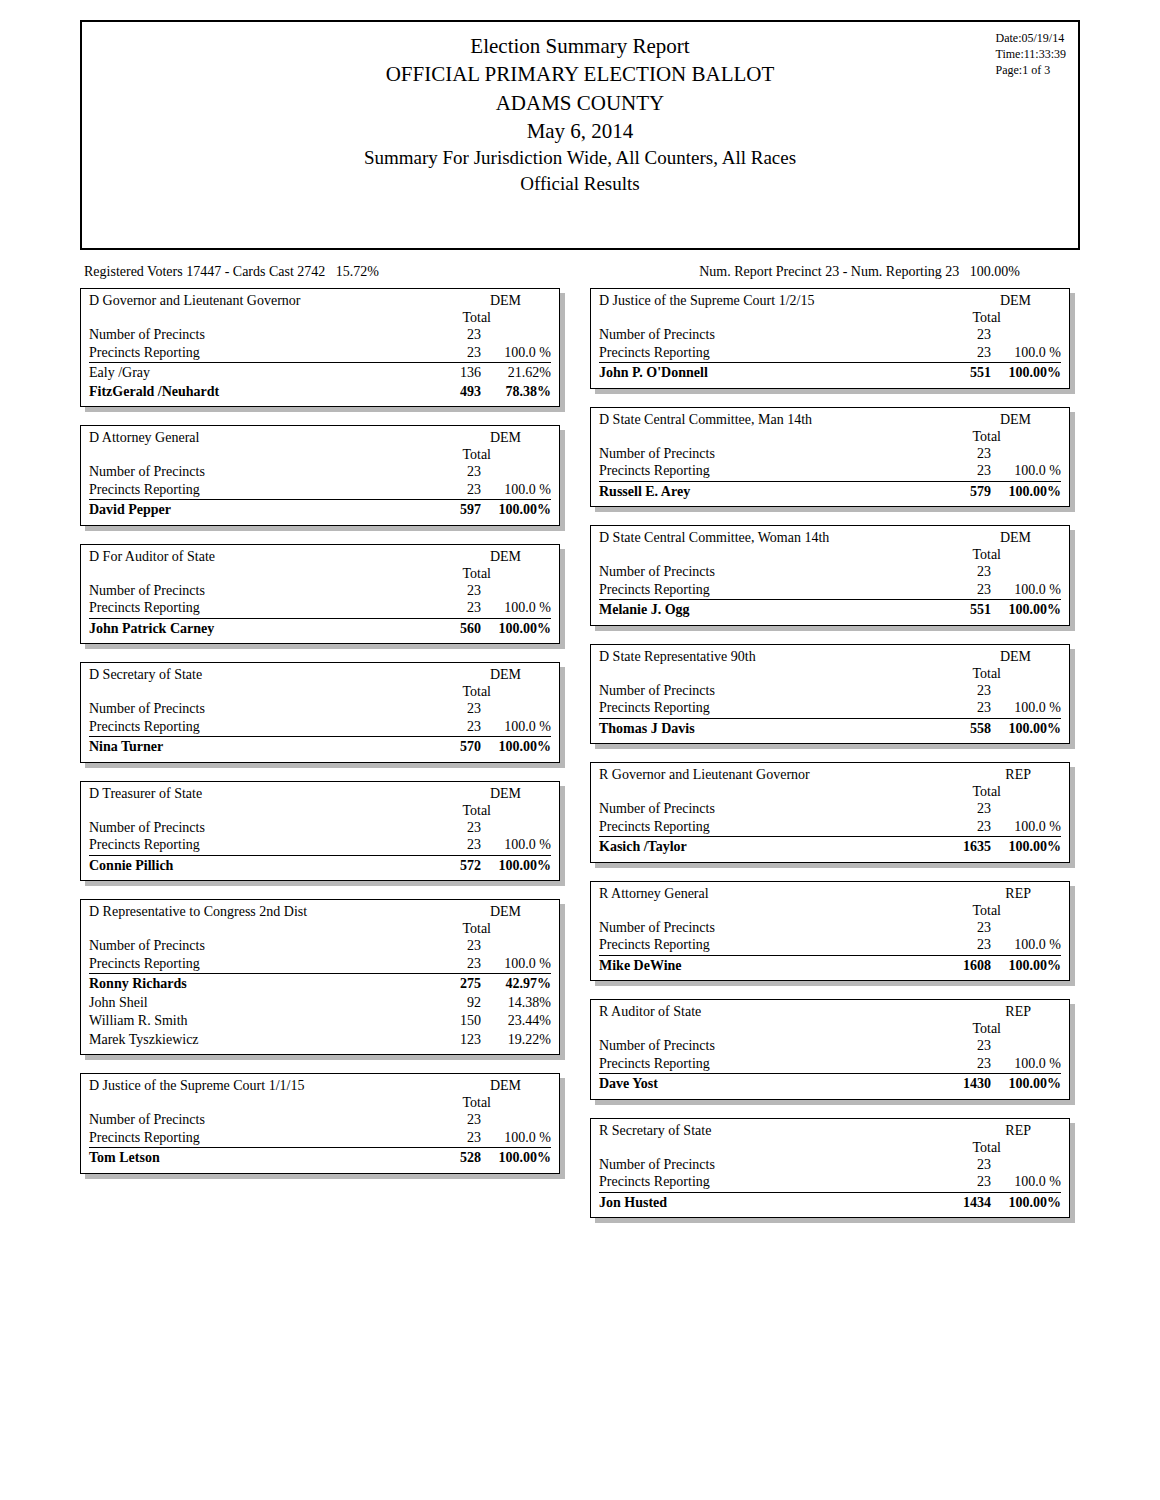Date:05/19/14
Time:11:33:39
Page:1 of 3
Election Summary Report
OFFICIAL PRIMARY ELECTION BALLOT
ADAMS COUNTY
May 6, 2014
Summary For Jurisdiction Wide, All Counters, All Races
Official Results
Registered Voters 17447 - Cards Cast 2742 15.72%
Num. Report Precinct 23 - Num. Reporting 23 100.00%
D Governor and Lieutenant Governor DEM
Total
| Number of Precincts | 23 | |
| Precincts Reporting | 23 | 100.0 % |
| Ealy /Gray | 136 | 21.62% |
| FitzGerald /Neuhardt | 493 | 78.38% |
D Attorney General DEM
Total
| Number of Precincts | 23 | |
| Precincts Reporting | 23 | 100.0 % |
| David Pepper | 597 | 100.00% |
D For Auditor of State DEM
Total
| Number of Precincts | 23 | |
| Precincts Reporting | 23 | 100.0 % |
| John Patrick Carney | 560 | 100.00% |
D Secretary of State DEM
Total
| Number of Precincts | 23 | |
| Precincts Reporting | 23 | 100.0 % |
| Nina Turner | 570 | 100.00% |
D Treasurer of State DEM
Total
| Number of Precincts | 23 | |
| Precincts Reporting | 23 | 100.0 % |
| Connie Pillich | 572 | 100.00% |
D Representative to Congress 2nd Dist DEM
Total
| Number of Precincts | 23 | |
| Precincts Reporting | 23 | 100.0 % |
| Ronny Richards | 275 | 42.97% |
| John Sheil | 92 | 14.38% |
| William R. Smith | 150 | 23.44% |
| Marek Tyszkiewicz | 123 | 19.22% |
D Justice of the Supreme Court 1/1/15 DEM
Total
| Number of Precincts | 23 | |
| Precincts Reporting | 23 | 100.0 % |
| Tom Letson | 528 | 100.00% |
D Justice of the Supreme Court 1/2/15 DEM
Total
| Number of Precincts | 23 | |
| Precincts Reporting | 23 | 100.0 % |
| John P. O'Donnell | 551 | 100.00% |
D State Central Committee, Man 14th DEM
Total
| Number of Precincts | 23 | |
| Precincts Reporting | 23 | 100.0 % |
| Russell E. Arey | 579 | 100.00% |
D State Central Committee, Woman 14th DEM
Total
| Number of Precincts | 23 | |
| Precincts Reporting | 23 | 100.0 % |
| Melanie J. Ogg | 551 | 100.00% |
D State Representative 90th DEM
Total
| Number of Precincts | 23 | |
| Precincts Reporting | 23 | 100.0 % |
| Thomas J Davis | 558 | 100.00% |
R Governor and Lieutenant Governor REP
Total
| Number of Precincts | 23 | |
| Precincts Reporting | 23 | 100.0 % |
| Kasich /Taylor | 1635 | 100.00% |
R Attorney General REP
Total
| Number of Precincts | 23 | |
| Precincts Reporting | 23 | 100.0 % |
| Mike DeWine | 1608 | 100.00% |
R Auditor of State REP
Total
| Number of Precincts | 23 | |
| Precincts Reporting | 23 | 100.0 % |
| Dave Yost | 1430 | 100.00% |
R Secretary of State REP
Total
| Number of Precincts | 23 | |
| Precincts Reporting | 23 | 100.0 % |
| Jon Husted | 1434 | 100.00% |